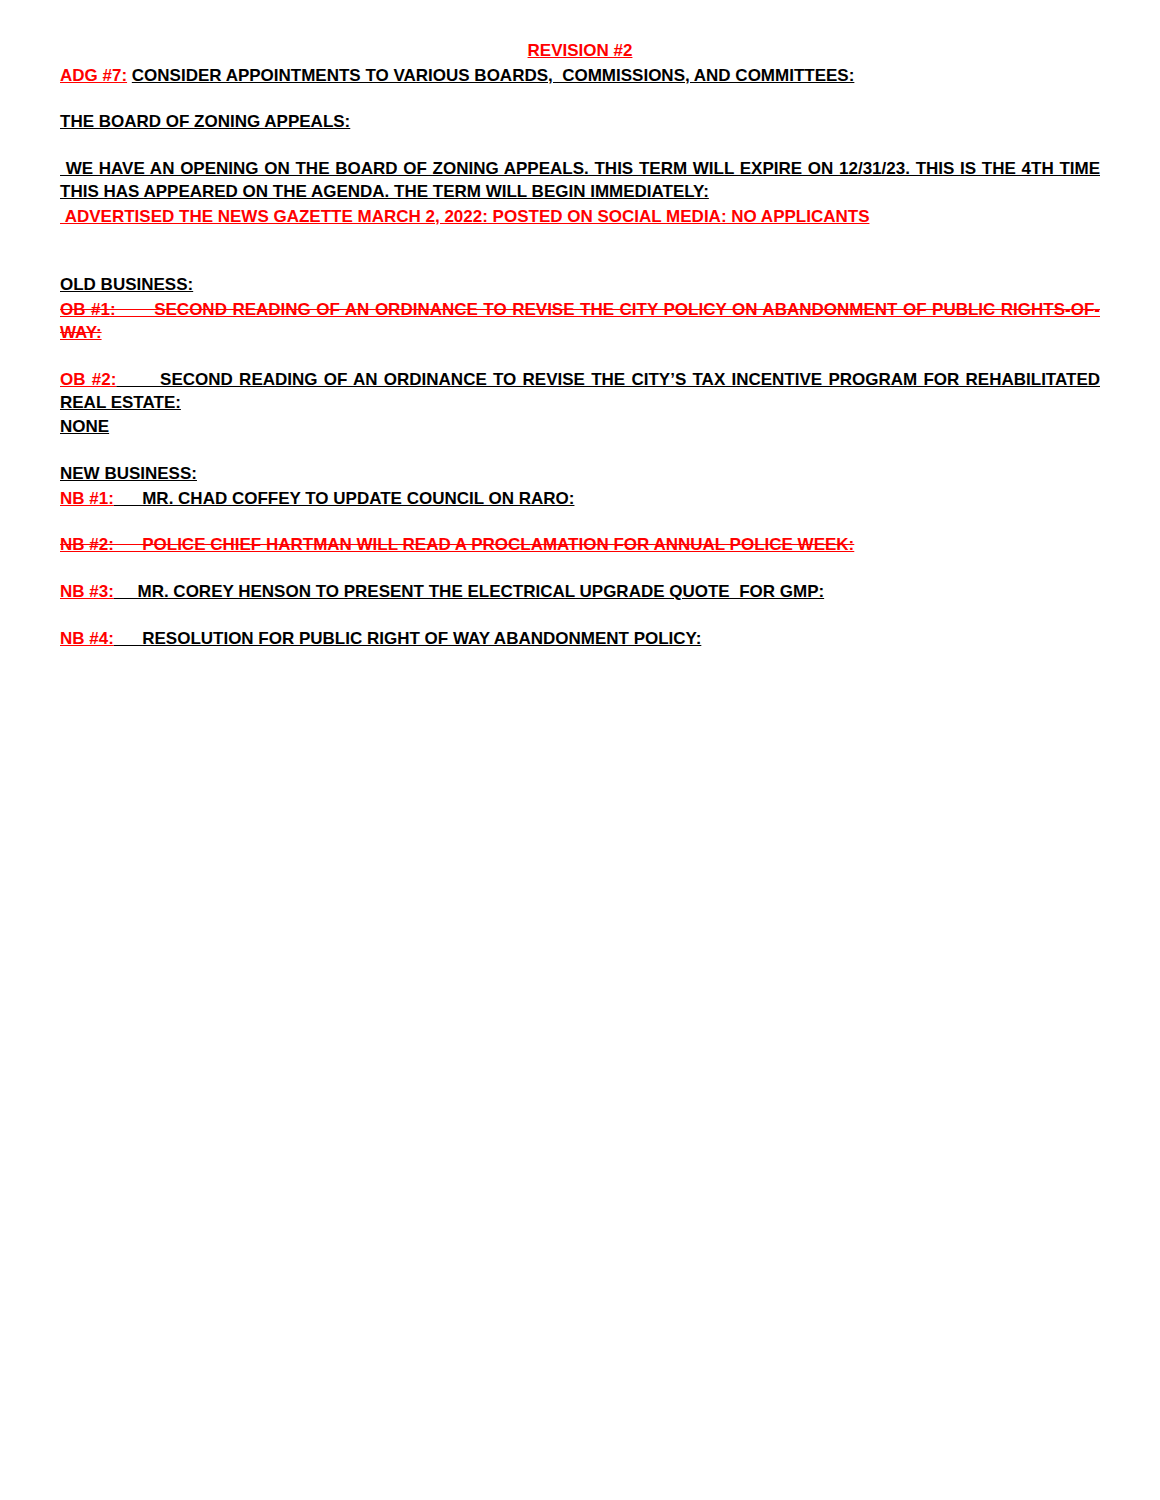REVISION #2
ADG #7: CONSIDER APPOINTMENTS TO VARIOUS BOARDS, COMMISSIONS, AND COMMITTEES:
THE BOARD OF ZONING APPEALS:
WE HAVE AN OPENING ON THE BOARD OF ZONING APPEALS. THIS TERM WILL EXPIRE ON 12/31/23. THIS IS THE 4TH TIME THIS HAS APPEARED ON THE AGENDA. THE TERM WILL BEGIN IMMEDIATELY:
ADVERTISED THE NEWS GAZETTE MARCH 2, 2022: POSTED ON SOCIAL MEDIA: NO APPLICANTS
OLD BUSINESS:
OB #1: SECOND READING OF AN ORDINANCE TO REVISE THE CITY POLICY ON ABANDONMENT OF PUBLIC RIGHTS-OF-WAY:
OB #2: SECOND READING OF AN ORDINANCE TO REVISE THE CITY’S TAX INCENTIVE PROGRAM FOR REHABILITATED REAL ESTATE:
NONE
NEW BUSINESS:
NB #1: MR. CHAD COFFEY TO UPDATE COUNCIL ON RARO:
NB #2: POLICE CHIEF HARTMAN WILL READ A PROCLAMATION FOR ANNUAL POLICE WEEK:
NB #3: MR. COREY HENSON TO PRESENT THE ELECTRICAL UPGRADE QUOTE FOR GMP:
NB #4: RESOLUTION FOR PUBLIC RIGHT OF WAY ABANDONMENT POLICY: